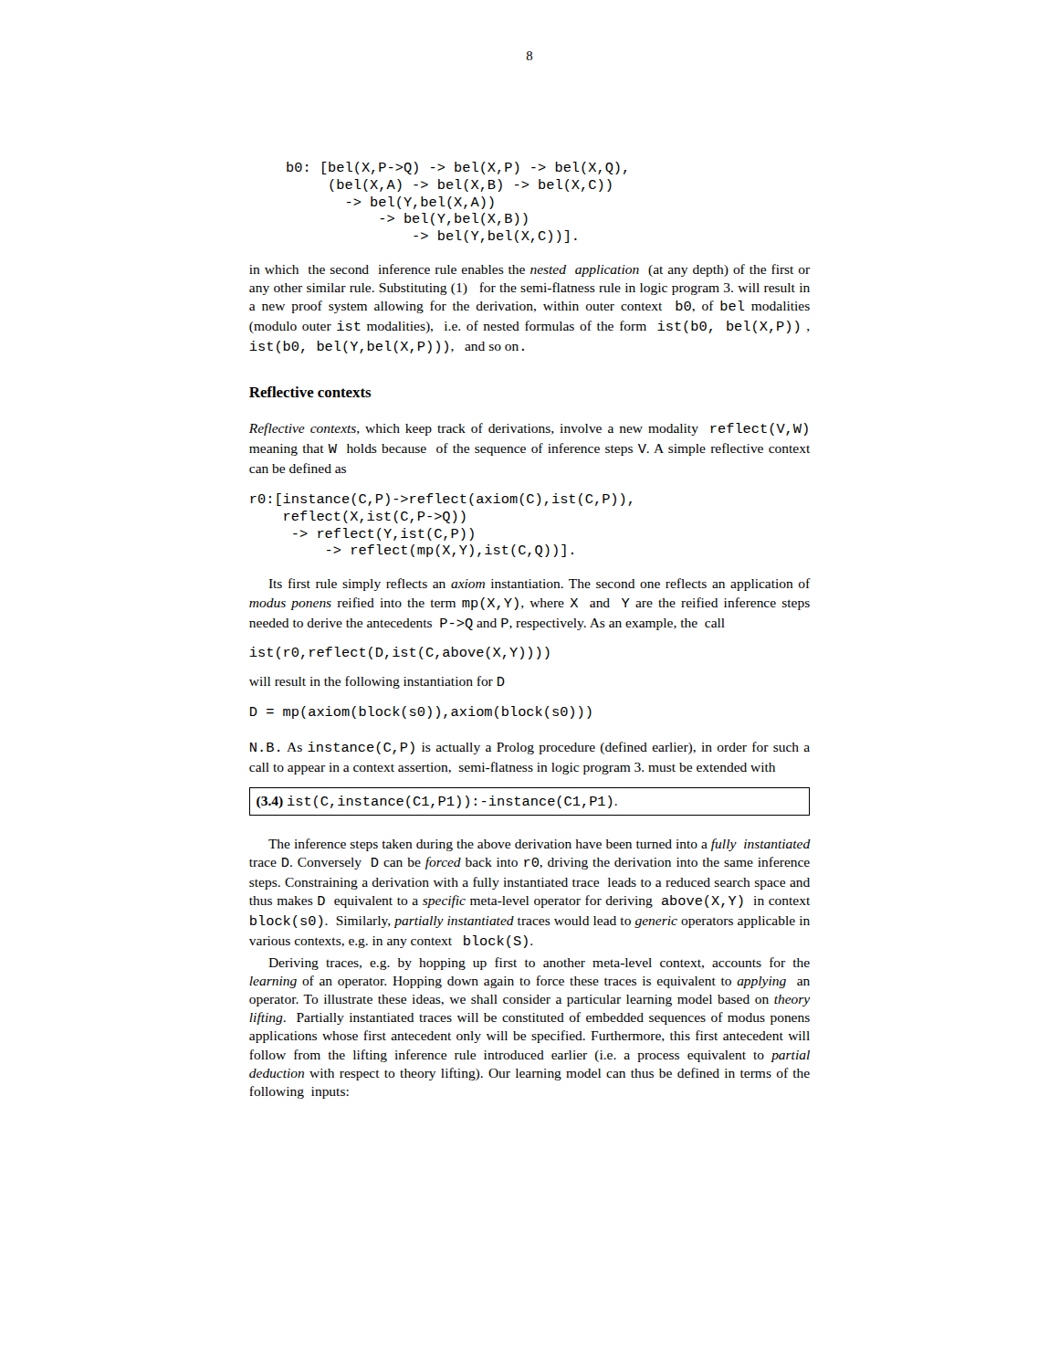8
b0: [bel(X,P->Q) -> bel(X,P) -> bel(X,Q),
     (bel(X,A) -> bel(X,B) -> bel(X,C))
       -> bel(Y,bel(X,A))
           -> bel(Y,bel(X,B))
               -> bel(Y,bel(X,C))].
in which the second inference rule enables the nested application (at any depth) of the first or any other similar rule. Substituting (1) for the semi-flatness rule in logic program 3. will result in a new proof system allowing for the derivation, within outer context b0, of bel modalities (modulo outer ist modalities), i.e. of nested formulas of the form ist(b0, bel(X,P)) , ist(b0, bel(Y,bel(X,P))), and so on.
Reflective contexts
Reflective contexts, which keep track of derivations, involve a new modality reflect(V,W) meaning that W holds because of the sequence of inference steps V. A simple reflective context can be defined as
r0:[instance(C,P)->reflect(axiom(C),ist(C,P)),
    reflect(X,ist(C,P->Q))
     -> reflect(Y,ist(C,P))
         -> reflect(mp(X,Y),ist(C,Q))].
Its first rule simply reflects an axiom instantiation. The second one reflects an application of modus ponens reified into the term mp(X,Y), where X and Y are the reified inference steps needed to derive the antecedents P->Q and P, respectively. As an example, the call
ist(r0,reflect(D,ist(C,above(X,Y))))
will result in the following instantiation for D
D = mp(axiom(block(s0)),axiom(block(s0)))
N.B. As instance(C,P) is actually a Prolog procedure (defined earlier), in order for such a call to appear in a context assertion, semi-flatness in logic program 3. must be extended with
(3.4) ist(C,instance(C1,P1)):-instance(C1,P1).
The inference steps taken during the above derivation have been turned into a fully instantiated trace D. Conversely D can be forced back into r0, driving the derivation into the same inference steps. Constraining a derivation with a fully instantiated trace leads to a reduced search space and thus makes D equivalent to a specific meta-level operator for deriving above(X,Y) in context block(s0). Similarly, partially instantiated traces would lead to generic operators applicable in various contexts, e.g. in any context block(S).
Deriving traces, e.g. by hopping up first to another meta-level context, accounts for the learning of an operator. Hopping down again to force these traces is equivalent to applying an operator. To illustrate these ideas, we shall consider a particular learning model based on theory lifting. Partially instantiated traces will be constituted of embedded sequences of modus ponens applications whose first antecedent only will be specified. Furthermore, this first antecedent will follow from the lifting inference rule introduced earlier (i.e. a process equivalent to partial deduction with respect to theory lifting). Our learning model can thus be defined in terms of the following inputs: